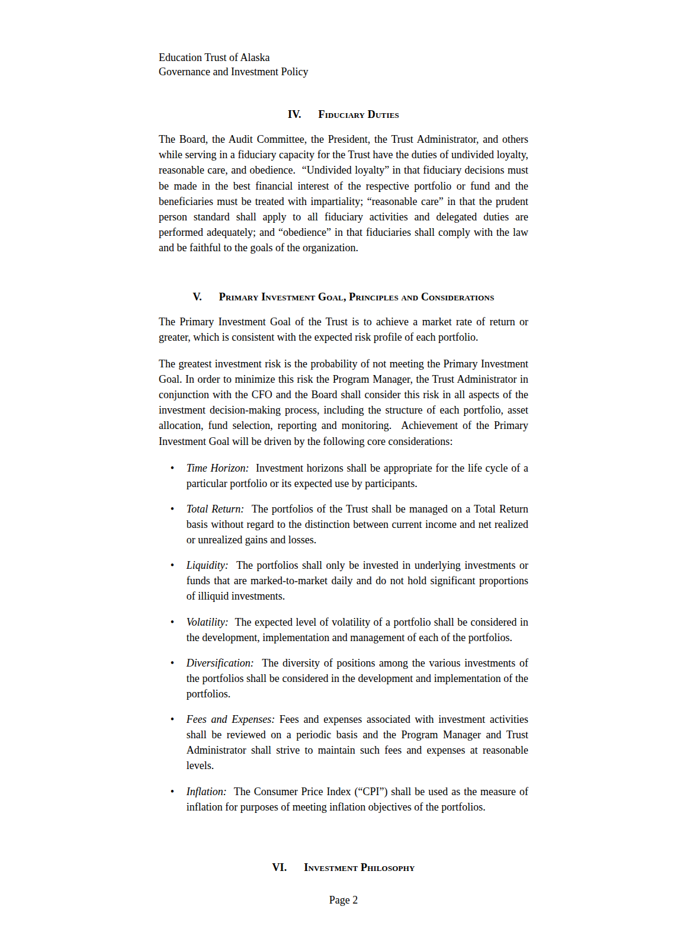Education Trust of Alaska
Governance and Investment Policy
IV. Fiduciary Duties
The Board, the Audit Committee, the President, the Trust Administrator, and others while serving in a fiduciary capacity for the Trust have the duties of undivided loyalty, reasonable care, and obedience. “Undivided loyalty” in that fiduciary decisions must be made in the best financial interest of the respective portfolio or fund and the beneficiaries must be treated with impartiality; “reasonable care” in that the prudent person standard shall apply to all fiduciary activities and delegated duties are performed adequately; and “obedience” in that fiduciaries shall comply with the law and be faithful to the goals of the organization.
V. Primary Investment Goal, Principles and Considerations
The Primary Investment Goal of the Trust is to achieve a market rate of return or greater, which is consistent with the expected risk profile of each portfolio.
The greatest investment risk is the probability of not meeting the Primary Investment Goal. In order to minimize this risk the Program Manager, the Trust Administrator in conjunction with the CFO and the Board shall consider this risk in all aspects of the investment decision-making process, including the structure of each portfolio, asset allocation, fund selection, reporting and monitoring. Achievement of the Primary Investment Goal will be driven by the following core considerations:
Time Horizon: Investment horizons shall be appropriate for the life cycle of a particular portfolio or its expected use by participants.
Total Return: The portfolios of the Trust shall be managed on a Total Return basis without regard to the distinction between current income and net realized or unrealized gains and losses.
Liquidity: The portfolios shall only be invested in underlying investments or funds that are marked-to-market daily and do not hold significant proportions of illiquid investments.
Volatility: The expected level of volatility of a portfolio shall be considered in the development, implementation and management of each of the portfolios.
Diversification: The diversity of positions among the various investments of the portfolios shall be considered in the development and implementation of the portfolios.
Fees and Expenses: Fees and expenses associated with investment activities shall be reviewed on a periodic basis and the Program Manager and Trust Administrator shall strive to maintain such fees and expenses at reasonable levels.
Inflation: The Consumer Price Index (“CPI”) shall be used as the measure of inflation for purposes of meeting inflation objectives of the portfolios.
VI. Investment Philosophy
Page 2